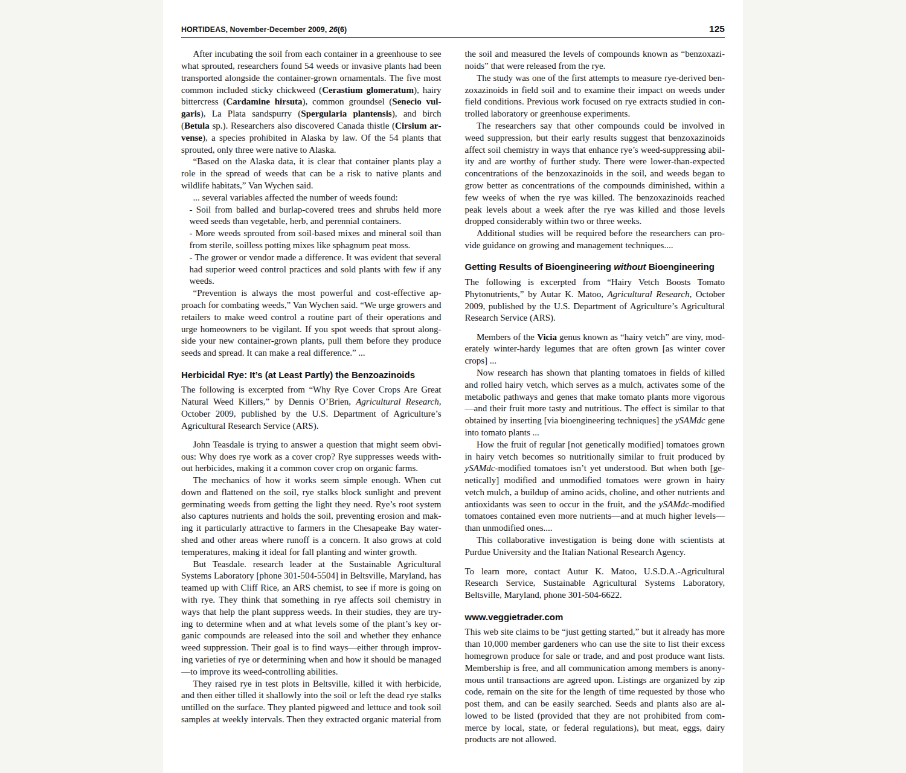HORTIDEAS, November-December 2009, 26(6) 125
After incubating the soil from each container in a greenhouse to see what sprouted, researchers found 54 weeds or invasive plants had been transported alongside the container-grown ornamentals. The five most common included sticky chickweed (Cerastium glomeratum), hairy bittercress (Cardamine hirsuta), common groundsel (Senecio vulgaris), La Plata sandspurry (Spergularia plantensis), and birch (Betula sp.). Researchers also discovered Canada thistle (Cirsium arvense), a species prohibited in Alaska by law. Of the 54 plants that sprouted, only three were native to Alaska.
“Based on the Alaska data, it is clear that container plants play a role in the spread of weeds that can be a risk to native plants and wildlife habitats,” Van Wychen said.
... several variables affected the number of weeds found:
- Soil from balled and burlap-covered trees and shrubs held more weed seeds than vegetable, herb, and perennial containers.
- More weeds sprouted from soil-based mixes and mineral soil than from sterile, soilless potting mixes like sphagnum peat moss.
- The grower or vendor made a difference. It was evident that several had superior weed control practices and sold plants with few if any weeds.
“Prevention is always the most powerful and cost-effective approach for combating weeds,” Van Wychen said. “We urge growers and retailers to make weed control a routine part of their operations and urge homeowners to be vigilant. If you spot weeds that sprout alongside your new container-grown plants, pull them before they produce seeds and spread. It can make a real difference.” ...
Herbicidal Rye: It’s (at Least Partly) the Benzoazinoids
The following is excerpted from “Why Rye Cover Crops Are Great Natural Weed Killers,” by Dennis O’Brien, Agricultural Research, October 2009, published by the U.S. Department of Agriculture’s Agricultural Research Service (ARS).
John Teasdale is trying to answer a question that might seem obvious: Why does rye work as a cover crop? Rye suppresses weeds without herbicides, making it a common cover crop on organic farms.
The mechanics of how it works seem simple enough. When cut down and flattened on the soil, rye stalks block sunlight and prevent germinating weeds from getting the light they need. Rye’s root system also captures nutrients and holds the soil, preventing erosion and making it particularly attractive to farmers in the Chesapeake Bay watershed and other areas where runoff is a concern. It also grows at cold temperatures, making it ideal for fall planting and winter growth.
But Teasdale. research leader at the Sustainable Agricultural Systems Laboratory [phone 301-504-5504] in Beltsville, Maryland, has teamed up with Cliff Rice, an ARS chemist, to see if more is going on with rye. They think that something in rye affects soil chemistry in ways that help the plant suppress weeds. In their studies, they are trying to determine when and at what levels some of the plant’s key organic compounds are released into the soil and whether they enhance weed suppression. Their goal is to find ways—either through improving varieties of rye or determining when and how it should be managed—to improve its weed-controlling abilities.
They raised rye in test plots in Beltsville, killed it with herbicide, and then either tilled it shallowly into the soil or left the dead rye stalks untilled on the surface. They planted pigweed and lettuce and took soil samples at weekly intervals. Then they extracted organic material from the soil and measured the levels of compounds known as “benzoxazinoids” that were released from the rye.
The study was one of the first attempts to measure rye-derived benzoxazinoids in field soil and to examine their impact on weeds under field conditions. Previous work focused on rye extracts studied in controlled laboratory or greenhouse experiments.
The researchers say that other compounds could be involved in weed suppression, but their early results suggest that benzoxazinoids affect soil chemistry in ways that enhance rye’s weed-suppressing ability and are worthy of further study. There were lower-than-expected concentrations of the benzoxazinoids in the soil, and weeds began to grow better as concentrations of the compounds diminished, within a few weeks of when the rye was killed. The benzoxazinoids reached peak levels about a week after the rye was killed and those levels dropped considerably within two or three weeks.
Additional studies will be required before the researchers can provide guidance on growing and management techniques....
Getting Results of Bioengineering without Bioengineering
The following is excerpted from “Hairy Vetch Boosts Tomato Phytonutrients,” by Autar K. Matoo, Agricultural Research, October 2009, published by the U.S. Department of Agriculture’s Agricultural Research Service (ARS).
Members of the Vicia genus known as “hairy vetch” are viny, moderately winter-hardy legumes that are often grown [as winter cover crops] ...
Now research has shown that planting tomatoes in fields of killed and rolled hairy vetch, which serves as a mulch, activates some of the metabolic pathways and genes that make tomato plants more vigorous—and their fruit more tasty and nutritious. The effect is similar to that obtained by inserting [via bioengineering techniques] the ySAMdc gene into tomato plants ...
How the fruit of regular [not genetically modified] tomatoes grown in hairy vetch becomes so nutritionally similar to fruit produced by ySAMdc-modified tomatoes isn’t yet understood. But when both [genetically] modified and unmodified tomatoes were grown in hairy vetch mulch, a buildup of amino acids, choline, and other nutrients and antioxidants was seen to occur in the fruit, and the ySAMdc-modified tomatoes contained even more nutrients—and at much higher levels—than unmodified ones....
This collaborative investigation is being done with scientists at Purdue University and the Italian National Research Agency.
To learn more, contact Autur K. Matoo, U.S.D.A.-Agricultural Research Service, Sustainable Agricultural Systems Laboratory, Beltsville, Maryland, phone 301-504-6622.
www.veggietrader.com
This web site claims to be “just getting started,” but it already has more than 10,000 member gardeners who can use the site to list their excess homegrown produce for sale or trade, and and post produce want lists. Membership is free, and all communication among members is anonymous until transactions are agreed upon. Listings are organized by zip code, remain on the site for the length of time requested by those who post them, and can be easily searched. Seeds and plants also are allowed to be listed (provided that they are not prohibited from commerce by local, state, or federal regulations), but meat, eggs, dairy products are not allowed.